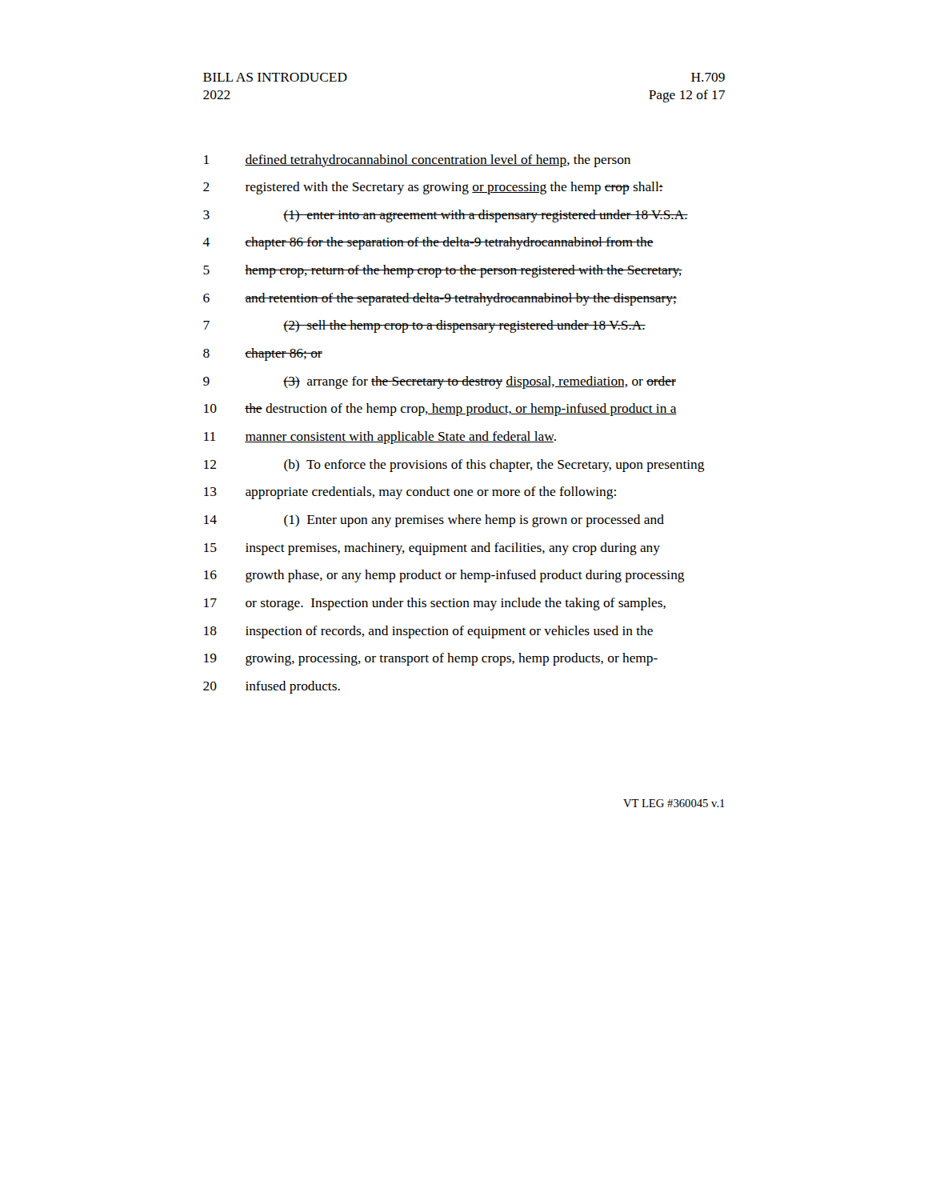BILL AS INTRODUCED
2022
H.709
Page 12 of 17
| 1 | defined tetrahydrocannabinol concentration level of hemp , the person |
| 2 | registered with the Secretary as growing or processing the hemp crop shall : |
| 3 | (1) enter into an agreement with a dispensary registered under 18 V.S.A. |
| 4 | chapter 86 for the separation of the delta-9 tetrahydrocannabinol from the |
| 5 | hemp crop, return of the hemp crop to the person registered with the Secretary, |
| 6 | and retention of the separated delta-9 tetrahydrocannabinol by the dispensary; |
| 7 | (2) sell the hemp crop to a dispensary registered under 18 V.S.A. |
| 8 | chapter 86; or |
| 9 | (3) arrange for the Secretary to destroy disposal, remediation, or order |
| 10 | the destruction of the hemp crop , hemp product, or hemp-infused product in a |
| 11 | manner consistent with applicable State and federal law . |
| 12 | (b) To enforce the provisions of this chapter, the Secretary, upon presenting |
| 13 | appropriate credentials, may conduct one or more of the following: |
| 14 | (1) Enter upon any premises where hemp is grown or processed and |
| 15 | inspect premises, machinery, equipment and facilities, any crop during any |
| 16 | growth phase, or any hemp product or hemp-infused product during processing |
| 17 | or storage. Inspection under this section may include the taking of samples, |
| 18 | inspection of records, and inspection of equipment or vehicles used in the |
| 19 | growing, processing, or transport of hemp crops, hemp products, or hemp- |
| 20 | infused products. |
VT LEG #360045 v.1